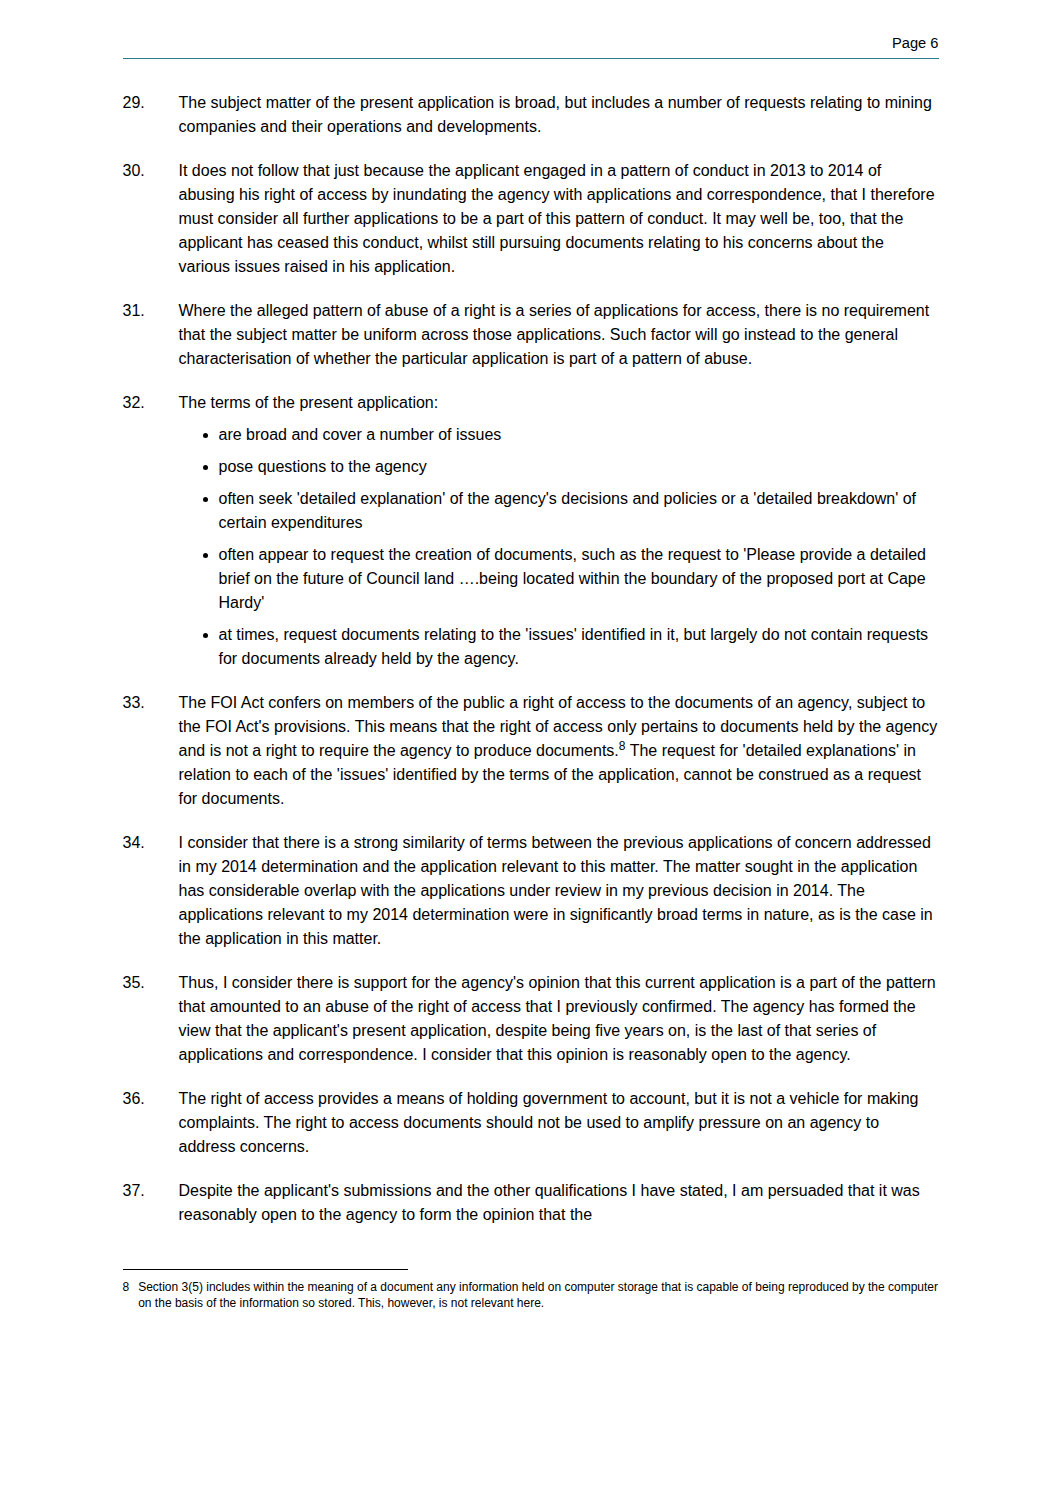Page 6
The subject matter of the present application is broad, but includes a number of requests relating to mining companies and their operations and developments.
It does not follow that just because the applicant engaged in a pattern of conduct in 2013 to 2014 of abusing his right of access by inundating the agency with applications and correspondence, that I therefore must consider all further applications to be a part of this pattern of conduct. It may well be, too, that the applicant has ceased this conduct, whilst still pursuing documents relating to his concerns about the various issues raised in his application.
Where the alleged pattern of abuse of a right is a series of applications for access, there is no requirement that the subject matter be uniform across those applications. Such factor will go instead to the general characterisation of whether the particular application is part of a pattern of abuse.
The terms of the present application:
are broad and cover a number of issues
pose questions to the agency
often seek 'detailed explanation' of the agency's decisions and policies or a 'detailed breakdown' of certain expenditures
often appear to request the creation of documents, such as the request to 'Please provide a detailed brief on the future of Council land ….being located within the boundary of the proposed port at Cape Hardy'
at times, request documents relating to the 'issues' identified in it, but largely do not contain requests for documents already held by the agency.
The FOI Act confers on members of the public a right of access to the documents of an agency, subject to the FOI Act's provisions. This means that the right of access only pertains to documents held by the agency and is not a right to require the agency to produce documents.8 The request for 'detailed explanations' in relation to each of the 'issues' identified by the terms of the application, cannot be construed as a request for documents.
I consider that there is a strong similarity of terms between the previous applications of concern addressed in my 2014 determination and the application relevant to this matter. The matter sought in the application has considerable overlap with the applications under review in my previous decision in 2014. The applications relevant to my 2014 determination were in significantly broad terms in nature, as is the case in the application in this matter.
Thus, I consider there is support for the agency's opinion that this current application is a part of the pattern that amounted to an abuse of the right of access that I previously confirmed. The agency has formed the view that the applicant's present application, despite being five years on, is the last of that series of applications and correspondence. I consider that this opinion is reasonably open to the agency.
The right of access provides a means of holding government to account, but it is not a vehicle for making complaints. The right to access documents should not be used to amplify pressure on an agency to address concerns.
Despite the applicant's submissions and the other qualifications I have stated, I am persuaded that it was reasonably open to the agency to form the opinion that the
8 Section 3(5) includes within the meaning of a document any information held on computer storage that is capable of being reproduced by the computer on the basis of the information so stored. This, however, is not relevant here.